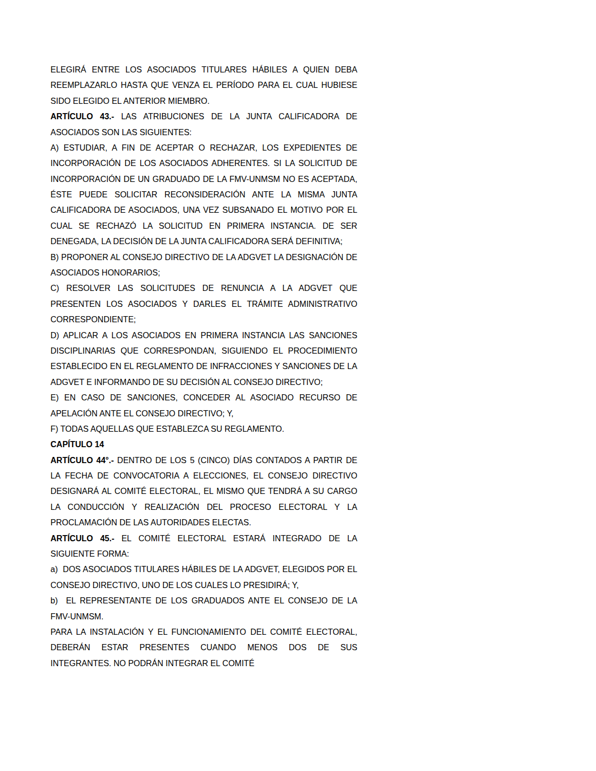ELEGIRÁ ENTRE LOS ASOCIADOS TITULARES HÁBILES A QUIEN DEBA REEMPLAZARLO HASTA QUE VENZA EL PERÍODO PARA EL CUAL HUBIESE SIDO ELEGIDO EL ANTERIOR MIEMBRO.
ARTÍCULO 43.- LAS ATRIBUCIONES DE LA JUNTA CALIFICADORA DE ASOCIADOS SON LAS SIGUIENTES:
A) ESTUDIAR, A FIN DE ACEPTAR O RECHAZAR, LOS EXPEDIENTES DE INCORPORACIÓN DE LOS ASOCIADOS ADHERENTES. SI LA SOLICITUD DE INCORPORACIÓN DE UN GRADUADO DE LA FMV-UNMSM NO ES ACEPTADA, ÉSTE PUEDE SOLICITAR RECONSIDERACIÓN ANTE LA MISMA JUNTA CALIFICADORA DE ASOCIADOS, UNA VEZ SUBSANADO EL MOTIVO POR EL CUAL SE RECHAZÓ LA SOLICITUD EN PRIMERA INSTANCIA. DE SER DENEGADA, LA DECISIÓN DE LA JUNTA CALIFICADORA SERÁ DEFINITIVA;
B) PROPONER AL CONSEJO DIRECTIVO DE LA ADGVET LA DESIGNACIÓN DE ASOCIADOS HONORARIOS;
C) RESOLVER LAS SOLICITUDES DE RENUNCIA A LA ADGVET QUE PRESENTEN LOS ASOCIADOS Y DARLES EL TRÁMITE ADMINISTRATIVO CORRESPONDIENTE;
D) APLICAR A LOS ASOCIADOS EN PRIMERA INSTANCIA LAS SANCIONES DISCIPLINARIAS QUE CORRESPONDAN, SIGUIENDO EL PROCEDIMIENTO ESTABLECIDO EN EL REGLAMENTO DE INFRACCIONES Y SANCIONES DE LA ADGVET E INFORMANDO DE SU DECISIÓN AL CONSEJO DIRECTIVO;
E) EN CASO DE SANCIONES, CONCEDER AL ASOCIADO RECURSO DE APELACIÓN ANTE EL CONSEJO DIRECTIVO; Y,
F) TODAS AQUELLAS QUE ESTABLEZCA SU REGLAMENTO.
CAPÍTULO 14
ARTÍCULO 44°.- DENTRO DE LOS 5 (CINCO) DÍAS CONTADOS A PARTIR DE LA FECHA DE CONVOCATORIA A ELECCIONES, EL CONSEJO DIRECTIVO DESIGNARÁ AL COMITÉ ELECTORAL, EL MISMO QUE TENDRÁ A SU CARGO LA CONDUCCIÓN Y REALIZACIÓN DEL PROCESO ELECTORAL Y LA PROCLAMACIÓN DE LAS AUTORIDADES ELECTAS.
ARTÍCULO 45.- EL COMITÉ ELECTORAL ESTARÁ INTEGRADO DE LA SIGUIENTE FORMA:
a) DOS ASOCIADOS TITULARES HÁBILES DE LA ADGVET, ELEGIDOS POR EL CONSEJO DIRECTIVO, UNO DE LOS CUALES LO PRESIDIRÁ; Y,
b) EL REPRESENTANTE DE LOS GRADUADOS ANTE EL CONSEJO DE LA FMV-UNMSM.
PARA LA INSTALACIÓN Y EL FUNCIONAMIENTO DEL COMITÉ ELECTORAL, DEBERÁN ESTAR PRESENTES CUANDO MENOS DOS DE SUS INTEGRANTES. NO PODRÁN INTEGRAR EL COMITÉ